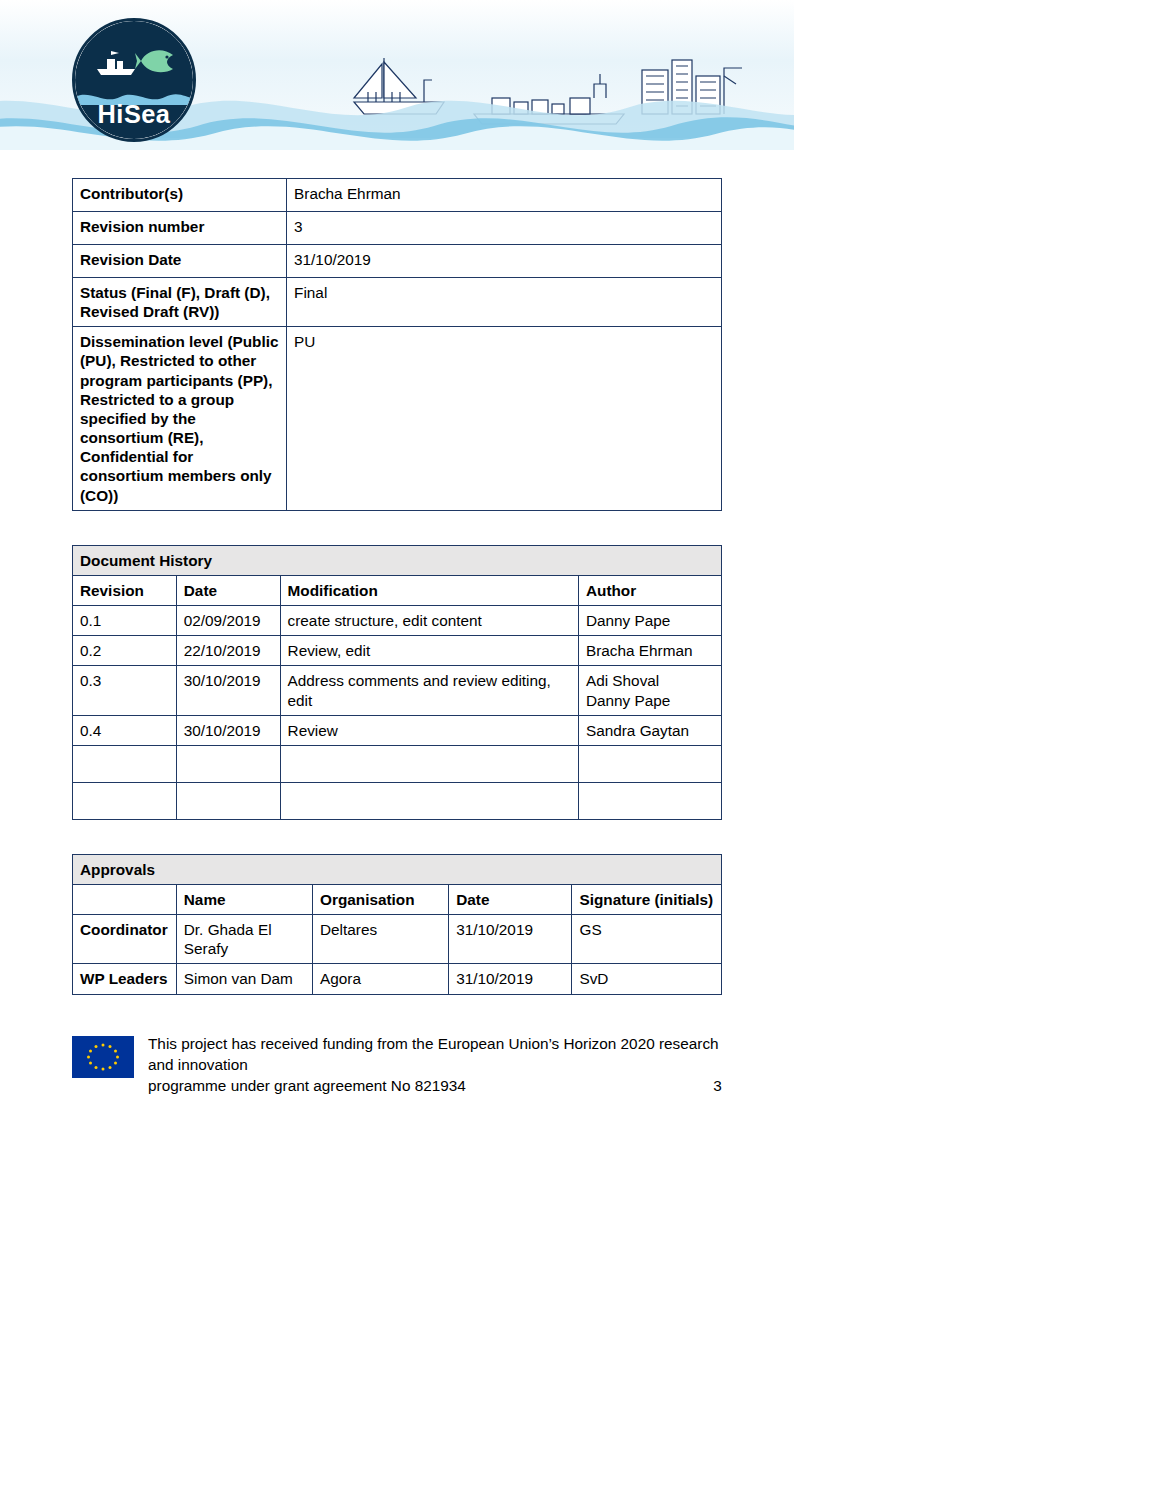HiSea
| Contributor(s) | Bracha Ehrman |
| Revision number | 3 |
| Revision Date | 31/10/2019 |
| Status (Final (F), Draft (D), Revised Draft (RV)) | Final |
| Dissemination level (Public (PU), Restricted to other program participants (PP), Restricted to a group specified by the consortium (RE), Confidential for consortium members only (CO)) | PU |
| Document History |
| Revision | Date | Modification | Author |
| 0.1 | 02/09/2019 | create structure, edit content | Danny Pape |
| 0.2 | 22/10/2019 | Review, edit | Bracha Ehrman |
| 0.3 | 30/10/2019 | Address comments and review editing, edit | Adi Shoval Danny Pape |
| 0.4 | 30/10/2019 | Review | Sandra Gaytan |
| Approvals |
| | Name | Organisation | Date | Signature (initials) |
| Coordinator | Dr. Ghada El Serafy | Deltares | 31/10/2019 | GS |
| WP Leaders | Simon van Dam | Agora | 31/10/2019 | SvD |
This project has received funding from the European Union’s Horizon 2020 research and innovation
programme under grant agreement No 821934 3